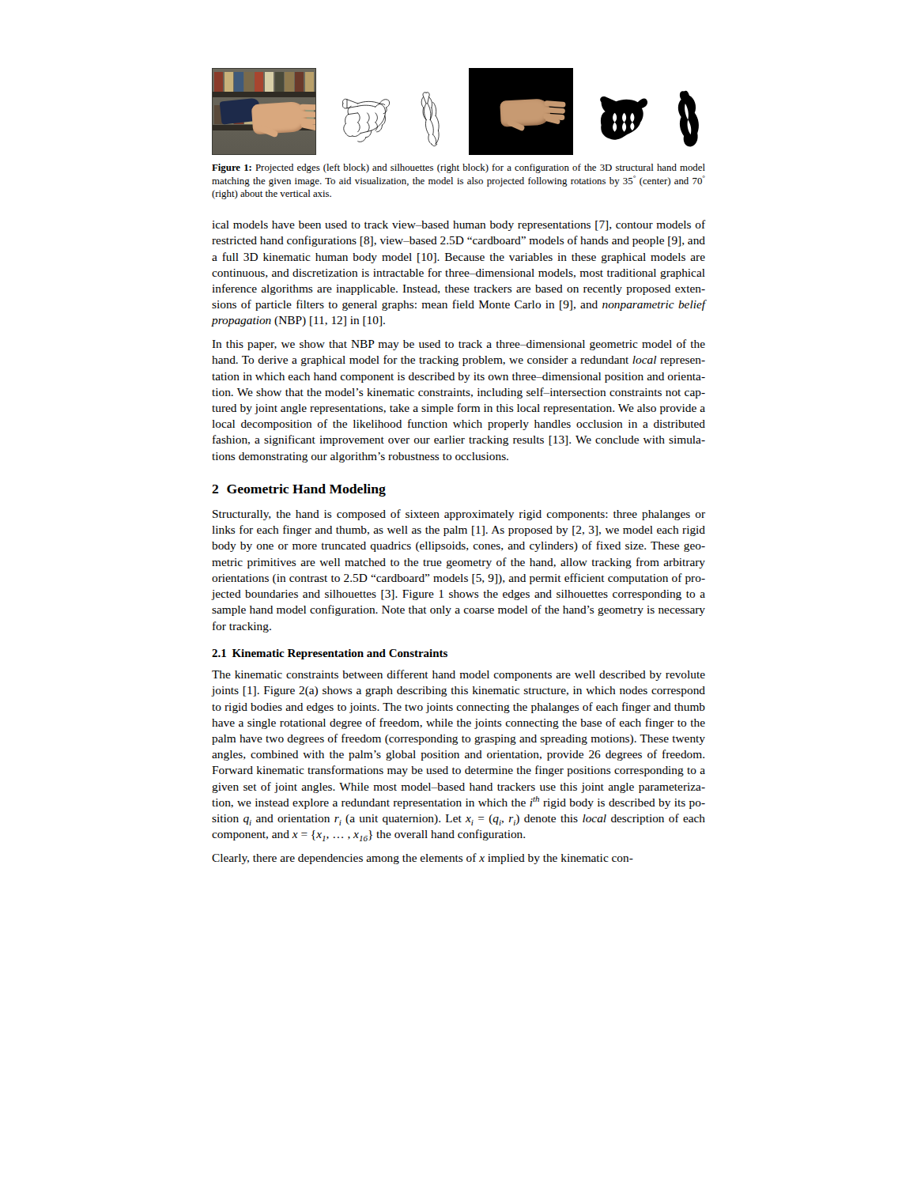Figure 1: Projected edges (left block) and silhouettes (right block) for a configuration of the 3D structural hand model matching the given image. To aid visualization, the model is also projected following rotations by 35° (center) and 70° (right) about the vertical axis.
ical models have been used to track view–based human body representations [7], contour models of restricted hand configurations [8], view–based 2.5D “cardboard” models of hands and people [9], and a full 3D kinematic human body model [10]. Because the variables in these graphical models are continuous, and discretization is intractable for three–dimensional models, most traditional graphical inference algorithms are inapplicable. Instead, these trackers are based on recently proposed extensions of particle filters to general graphs: mean field Monte Carlo in [9], and nonparametric belief propagation (NBP) [11, 12] in [10].
In this paper, we show that NBP may be used to track a three–dimensional geometric model of the hand. To derive a graphical model for the tracking problem, we consider a redundant local representation in which each hand component is described by its own three–dimensional position and orientation. We show that the model’s kinematic constraints, including self–intersection constraints not captured by joint angle representations, take a simple form in this local representation. We also provide a local decomposition of the likelihood function which properly handles occlusion in a distributed fashion, a significant improvement over our earlier tracking results [13]. We conclude with simulations demonstrating our algorithm’s robustness to occlusions.
2 Geometric Hand Modeling
Structurally, the hand is composed of sixteen approximately rigid components: three phalanges or links for each finger and thumb, as well as the palm [1]. As proposed by [2, 3], we model each rigid body by one or more truncated quadrics (ellipsoids, cones, and cylinders) of fixed size. These geometric primitives are well matched to the true geometry of the hand, allow tracking from arbitrary orientations (in contrast to 2.5D “cardboard” models [5, 9]), and permit efficient computation of projected boundaries and silhouettes [3]. Figure 1 shows the edges and silhouettes corresponding to a sample hand model configuration. Note that only a coarse model of the hand’s geometry is necessary for tracking.
2.1 Kinematic Representation and Constraints
The kinematic constraints between different hand model components are well described by revolute joints [1]. Figure 2(a) shows a graph describing this kinematic structure, in which nodes correspond to rigid bodies and edges to joints. The two joints connecting the phalanges of each finger and thumb have a single rotational degree of freedom, while the joints connecting the base of each finger to the palm have two degrees of freedom (corresponding to grasping and spreading motions). These twenty angles, combined with the palm’s global position and orientation, provide 26 degrees of freedom. Forward kinematic transformations may be used to determine the finger positions corresponding to a given set of joint angles. While most model–based hand trackers use this joint angle parameterization, we instead explore a redundant representation in which the ith rigid body is described by its position qi and orientation ri (a unit quaternion). Let xi = (qi, ri) denote this local description of each component, and x = {x1, … , x16} the overall hand configuration.
Clearly, there are dependencies among the elements of x implied by the kinematic con-